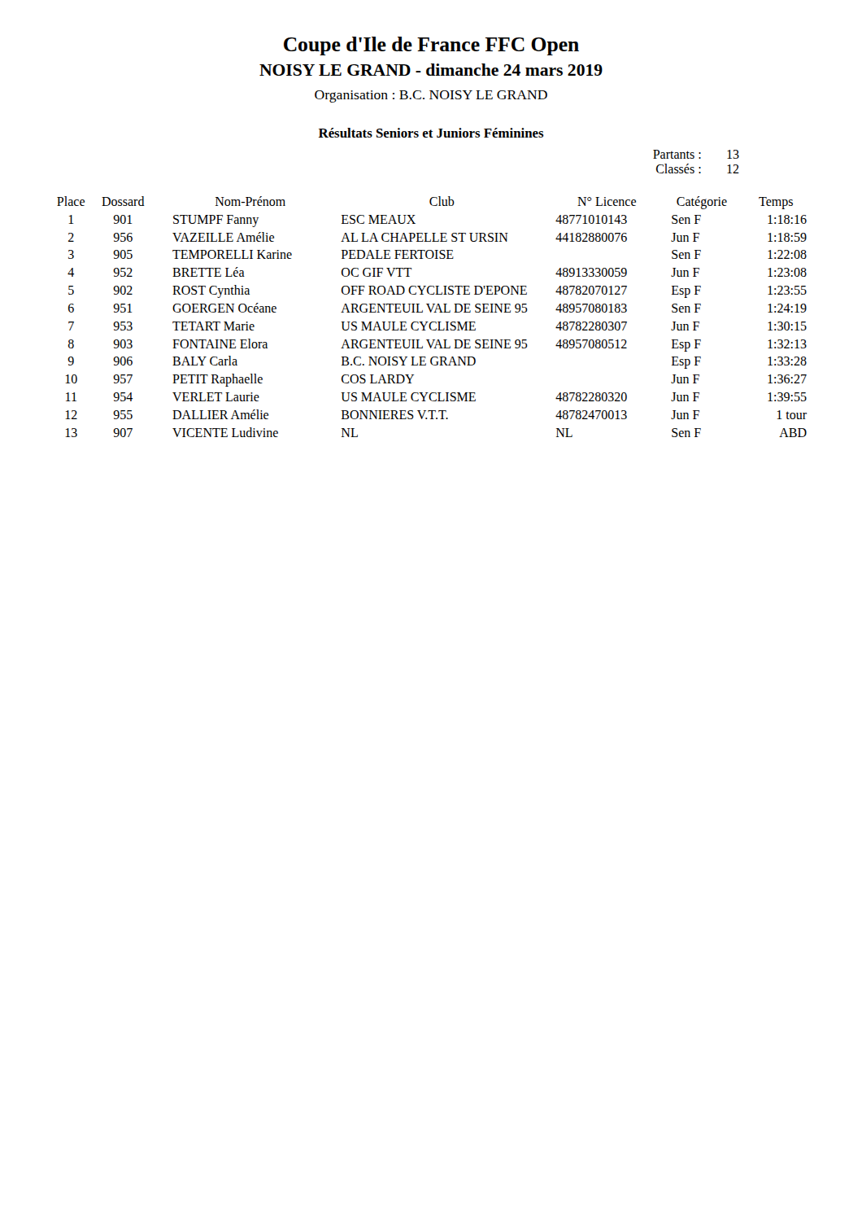Coupe d'Ile de France FFC Open
NOISY LE GRAND - dimanche 24 mars 2019
Organisation : B.C. NOISY LE GRAND
Résultats Seniors et Juniors Féminines
| Partants : | 13 |
| Classés : | 12 |
| Place | Dossard | Nom-Prénom | Club | N° Licence | Catégorie | Temps |
| --- | --- | --- | --- | --- | --- | --- |
| 1 | 901 | STUMPF Fanny | ESC MEAUX | 48771010143 | Sen F | 1:18:16 |
| 2 | 956 | VAZEILLE Amélie | AL LA CHAPELLE ST URSIN | 44182880076 | Jun F | 1:18:59 |
| 3 | 905 | TEMPORELLI Karine | PEDALE FERTOISE | | Sen F | 1:22:08 |
| 4 | 952 | BRETTE Léa | OC GIF VTT | 48913330059 | Jun F | 1:23:08 |
| 5 | 902 | ROST Cynthia | OFF ROAD CYCLISTE D'EPONE | 48782070127 | Esp F | 1:23:55 |
| 6 | 951 | GOERGEN Océane | ARGENTEUIL VAL DE SEINE 95 | 48957080183 | Sen F | 1:24:19 |
| 7 | 953 | TETART Marie | US MAULE CYCLISME | 48782280307 | Jun F | 1:30:15 |
| 8 | 903 | FONTAINE Elora | ARGENTEUIL VAL DE SEINE 95 | 48957080512 | Esp F | 1:32:13 |
| 9 | 906 | BALY Carla | B.C. NOISY LE GRAND | | Esp F | 1:33:28 |
| 10 | 957 | PETIT Raphaelle | COS LARDY | | Jun F | 1:36:27 |
| 11 | 954 | VERLET Laurie | US MAULE CYCLISME | 48782280320 | Jun F | 1:39:55 |
| 12 | 955 | DALLIER Amélie | BONNIERES V.T.T. | 48782470013 | Jun F | 1 tour |
| 13 | 907 | VICENTE Ludivine | NL | NL | Sen F | ABD |